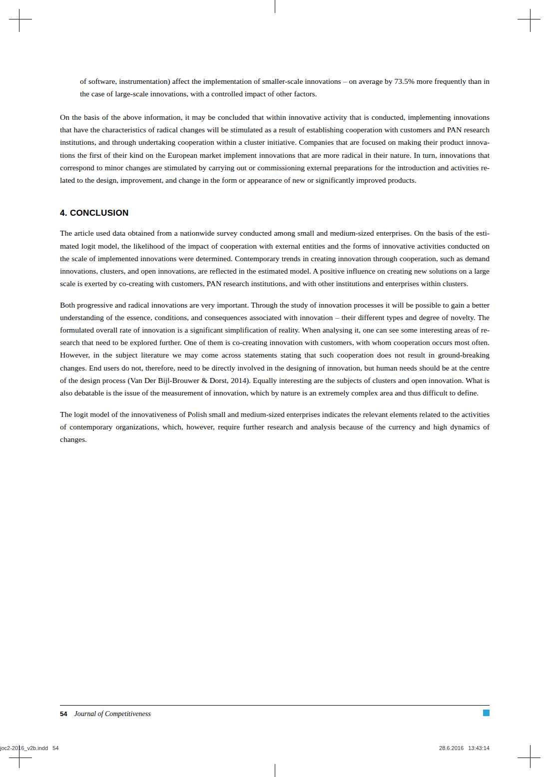of software, instrumentation) affect the implementation of smaller-scale innovations – on average by 73.5% more frequently than in the case of large-scale innovations, with a controlled impact of other factors.
On the basis of the above information, it may be concluded that within innovative activity that is conducted, implementing innovations that have the characteristics of radical changes will be stimulated as a result of establishing cooperation with customers and PAN research institutions, and through undertaking cooperation within a cluster initiative. Companies that are focused on making their product innovations the first of their kind on the European market implement innovations that are more radical in their nature. In turn, innovations that correspond to minor changes are stimulated by carrying out or commissioning external preparations for the introduction and activities related to the design, improvement, and change in the form or appearance of new or significantly improved products.
4. CONCLUSION
The article used data obtained from a nationwide survey conducted among small and medium-sized enterprises. On the basis of the estimated logit model, the likelihood of the impact of cooperation with external entities and the forms of innovative activities conducted on the scale of implemented innovations were determined. Contemporary trends in creating innovation through cooperation, such as demand innovations, clusters, and open innovations, are reflected in the estimated model. A positive influence on creating new solutions on a large scale is exerted by co-creating with customers, PAN research institutions, and with other institutions and enterprises within clusters.
Both progressive and radical innovations are very important. Through the study of innovation processes it will be possible to gain a better understanding of the essence, conditions, and consequences associated with innovation – their different types and degree of novelty. The formulated overall rate of innovation is a significant simplification of reality. When analysing it, one can see some interesting areas of research that need to be explored further. One of them is co-creating innovation with customers, with whom cooperation occurs most often. However, in the subject literature we may come across statements stating that such cooperation does not result in ground-breaking changes. End users do not, therefore, need to be directly involved in the designing of innovation, but human needs should be at the centre of the design process (Van Der Bijl-Brouwer & Dorst, 2014). Equally interesting are the subjects of clusters and open innovation. What is also debatable is the issue of the measurement of innovation, which by nature is an extremely complex area and thus difficult to define.
The logit model of the innovativeness of Polish small and medium-sized enterprises indicates the relevant elements related to the activities of contemporary organizations, which, however, require further research and analysis because of the currency and high dynamics of changes.
54 Journal of Competitiveness
joc2-2016_v2b.indd 54
28.6.2016 13:43:14